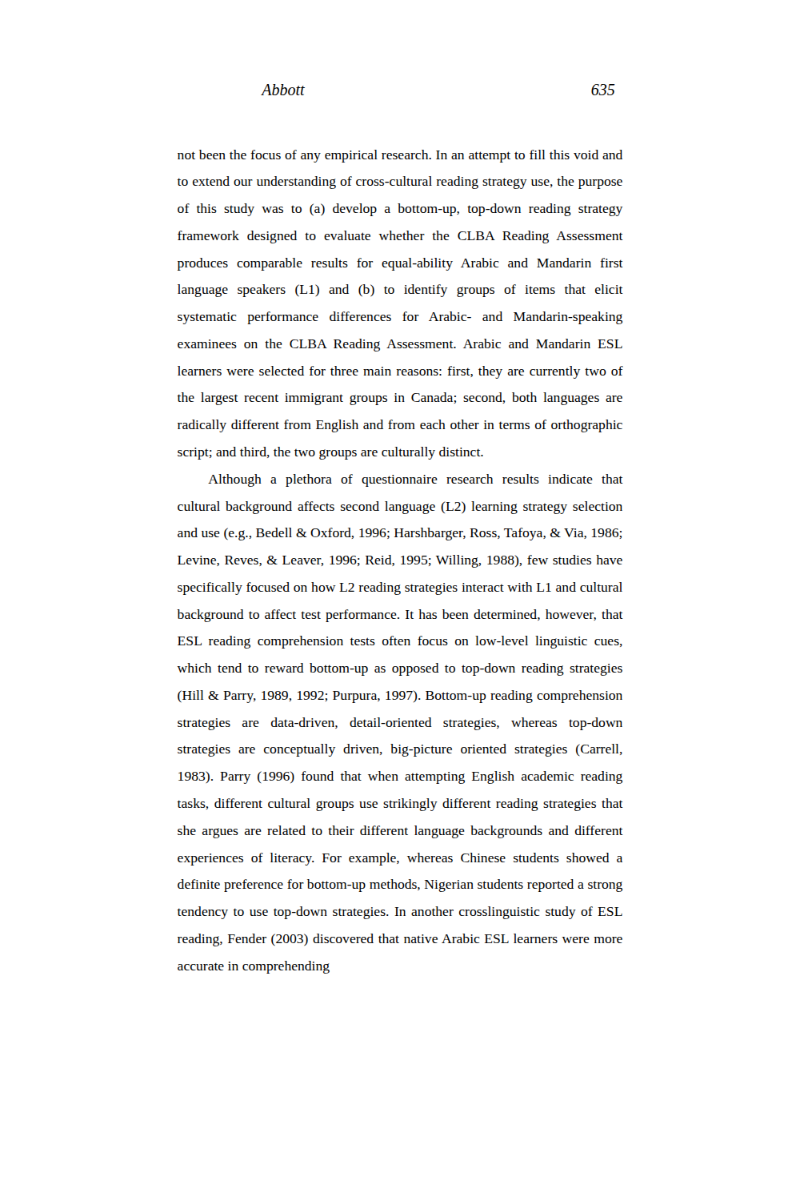Abbott 635
not been the focus of any empirical research. In an attempt to fill this void and to extend our understanding of cross-cultural reading strategy use, the purpose of this study was to (a) develop a bottom-up, top-down reading strategy framework designed to evaluate whether the CLBA Reading Assessment produces comparable results for equal-ability Arabic and Mandarin first language speakers (L1) and (b) to identify groups of items that elicit systematic performance differences for Arabic- and Mandarin-speaking examinees on the CLBA Reading Assessment. Arabic and Mandarin ESL learners were selected for three main reasons: first, they are currently two of the largest recent immigrant groups in Canada; second, both languages are radically different from English and from each other in terms of orthographic script; and third, the two groups are culturally distinct.
Although a plethora of questionnaire research results indicate that cultural background affects second language (L2) learning strategy selection and use (e.g., Bedell & Oxford, 1996; Harshbarger, Ross, Tafoya, & Via, 1986; Levine, Reves, & Leaver, 1996; Reid, 1995; Willing, 1988), few studies have specifically focused on how L2 reading strategies interact with L1 and cultural background to affect test performance. It has been determined, however, that ESL reading comprehension tests often focus on low-level linguistic cues, which tend to reward bottom-up as opposed to top-down reading strategies (Hill & Parry, 1989, 1992; Purpura, 1997). Bottom-up reading comprehension strategies are data-driven, detail-oriented strategies, whereas top-down strategies are conceptually driven, big-picture oriented strategies (Carrell, 1983). Parry (1996) found that when attempting English academic reading tasks, different cultural groups use strikingly different reading strategies that she argues are related to their different language backgrounds and different experiences of literacy. For example, whereas Chinese students showed a definite preference for bottom-up methods, Nigerian students reported a strong tendency to use top-down strategies. In another crosslinguistic study of ESL reading, Fender (2003) discovered that native Arabic ESL learners were more accurate in comprehending